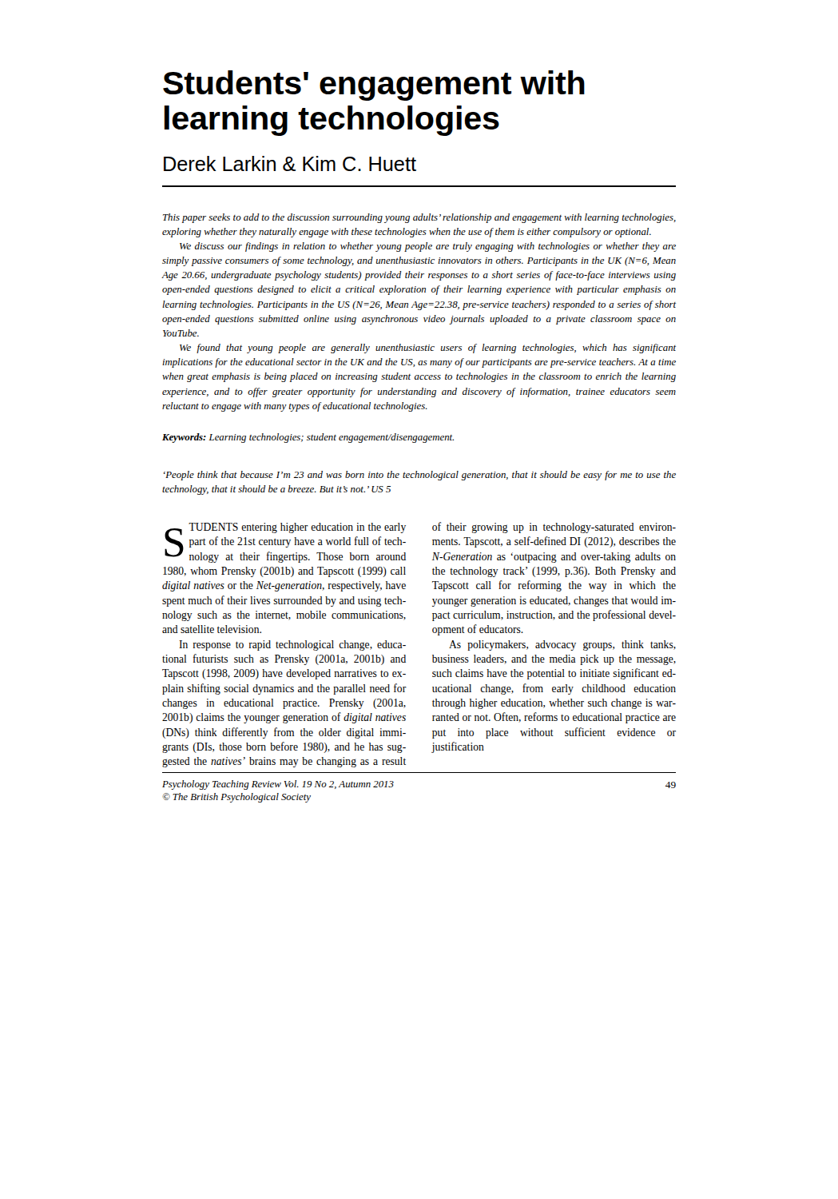Students' engagement with learning technologies
Derek Larkin & Kim C. Huett
This paper seeks to add to the discussion surrounding young adults’ relationship and engagement with learning technologies, exploring whether they naturally engage with these technologies when the use of them is either compulsory or optional.
We discuss our findings in relation to whether young people are truly engaging with technologies or whether they are simply passive consumers of some technology, and unenthusiastic innovators in others. Participants in the UK (N=6, Mean Age 20.66, undergraduate psychology students) provided their responses to a short series of face-to-face interviews using open-ended questions designed to elicit a critical exploration of their learning experience with particular emphasis on learning technologies. Participants in the US (N=26, Mean Age=22.38, pre-service teachers) responded to a series of short open-ended questions submitted online using asynchronous video journals uploaded to a private classroom space on YouTube.
We found that young people are generally unenthusiastic users of learning technologies, which has significant implications for the educational sector in the UK and the US, as many of our participants are pre-service teachers. At a time when great emphasis is being placed on increasing student access to technologies in the classroom to enrich the learning experience, and to offer greater opportunity for understanding and discovery of information, trainee educators seem reluctant to engage with many types of educational technologies.
Keywords: Learning technologies; student engagement/disengagement.
‘People think that because I’m 23 and was born into the technological generation, that it should be easy for me to use the technology, that it should be a breeze. But it’s not.’ US 5
STUDENTS entering higher education in the early part of the 21st century have a world full of technology at their fingertips. Those born around 1980, whom Prensky (2001b) and Tapscott (1999) call digital natives or the Net-generation, respectively, have spent much of their lives surrounded by and using technology such as the internet, mobile communications, and satellite television.
In response to rapid technological change, educational futurists such as Prensky (2001a, 2001b) and Tapscott (1998, 2009) have developed narratives to explain shifting social dynamics and the parallel need for changes in educational practice. Prensky (2001a, 2001b) claims the younger generation of digital natives (DNs) think differently from the older digital immigrants (DIs, those born before 1980), and he has suggested the natives’ brains may be changing as a result of their growing up in technology-saturated environments. Tapscott, a self-defined DI (2012), describes the N-Generation as ‘outpacing and over-taking adults on the technology track’ (1999, p.36). Both Prensky and Tapscott call for reforming the way in which the younger generation is educated, changes that would impact curriculum, instruction, and the professional development of educators.
As policymakers, advocacy groups, think tanks, business leaders, and the media pick up the message, such claims have the potential to initiate significant educational change, from early childhood education through higher education, whether such change is warranted or not. Often, reforms to educational practice are put into place without sufficient evidence or justification
Psychology Teaching Review Vol. 19 No 2, Autumn 2013
© The British Psychological Society
49